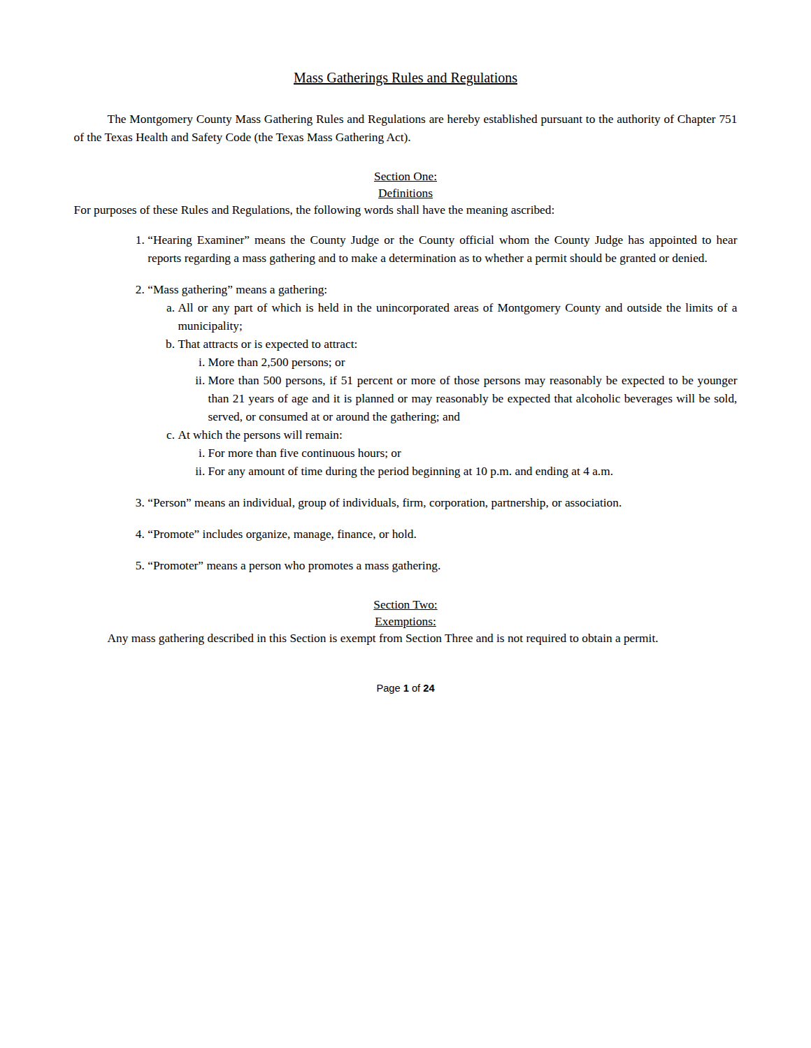Mass Gatherings Rules and Regulations
The Montgomery County Mass Gathering Rules and Regulations are hereby established pursuant to the authority of Chapter 751 of the Texas Health and Safety Code (the Texas Mass Gathering Act).
Section One: Definitions
For purposes of these Rules and Regulations, the following words shall have the meaning ascribed:
“Hearing Examiner” means the County Judge or the County official whom the County Judge has appointed to hear reports regarding a mass gathering and to make a determination as to whether a permit should be granted or denied.
“Mass gathering” means a gathering:
All or any part of which is held in the unincorporated areas of Montgomery County and outside the limits of a municipality;
That attracts or is expected to attract:
More than 2,500 persons; or
More than 500 persons, if 51 percent or more of those persons may reasonably be expected to be younger than 21 years of age and it is planned or may reasonably be expected that alcoholic beverages will be sold, served, or consumed at or around the gathering; and
At which the persons will remain:
For more than five continuous hours; or
For any amount of time during the period beginning at 10 p.m. and ending at 4 a.m.
“Person” means an individual, group of individuals, firm, corporation, partnership, or association.
“Promote” includes organize, manage, finance, or hold.
“Promoter” means a person who promotes a mass gathering.
Section Two: Exemptions:
Any mass gathering described in this Section is exempt from Section Three and is not required to obtain a permit.
Page 1 of 24